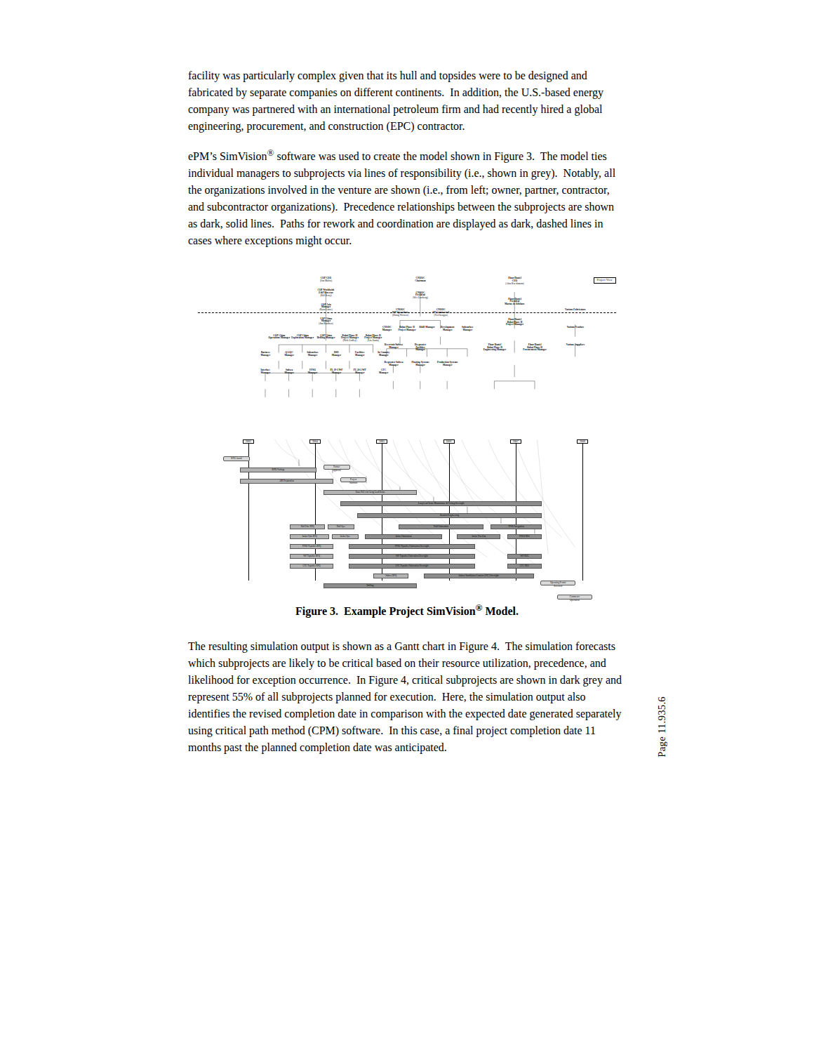facility was particularly complex given that its hull and topsides were to be designed and fabricated by separate companies on different continents. In addition, the U.S.-based energy company was partnered with an international petroleum firm and had recently hired a global engineering, procurement, and construction (EPC) contractor.
ePM’s SimVision® software was used to create the model shown in Figure 3. The model ties individual managers to subprojects via lines of responsibility (i.e., shown in grey). Notably, all the organizations involved in the venture are shown (i.e., from left; owner, partner, contractor, and subcontractor organizations). Precedence relationships between the subprojects are shown as dark, solid lines. Paths for rework and coordination are displayed as dark, dashed lines in cases where exceptions might occur.
Project View
COP CEO
(Jim Mulva)
COP Worldwide
E&P Director
(Bill Berry)
COP Asia
Manager
(Ryan Lance)
COP China
Manager
(Jim Knudsen)
COP China
Operations Manager
COP China
Exploration Manager
COP China
Drilling Manager
Bohai Phase II
Project Manager
(Nick Godley)
Bohai Phase II
Project Manager
(Liu Jianfu)
Business
Manager
QA/QC
Manager
Subsurface
Manager
HSE
Manager
Facilities
Manager
In-Country
Manager
Interface
Manager
Subsea
Manager
FPSO
Manager
PL 19-3 WP
Manager
PL 20-2 WP
Manager
CFC
Manager
CNOOC
Chairman
CNOOC
President
(Wei Liucheng)
CNOOC
WP Operations
(Zhang Weiwen)
CNOOC
VP Commercial
(Fu Chengyu)
CNOOC
Manager
Bohai Phase II
Project Manager
R&D Manager
Development
Manager
Subsurface
Manager
Reservoir/Subsea
Manager
Deepwater
Facilities
Manager
Deepwater Subsea
Manager
Floating Systems
Manager
Production Systems
Manager
Fluor Daniel
CEO
(Alan Boeckmann)
Fluor Daniel
President
Marine & Offshore
Fluor Daniel
Bohai Phase II
Project Manager
Fluor Daniel
Bohai Phase II
Engineering Manager
Fluor Daniel
Bohai Phase II
Procurement Manager
Various Fabricators
Various Vendors
Various Suppliers
2003
2004
2005
2006
2007
2008
RFD Award
RSID Package
Partner
Approval
ARI Preparation
Project
Sanction
Issue P.O.'s for Long Lead Items
Long Lead Items Manufacture & Testing Oversight
Detailed Engineering
Hull Fab. RFQ
Hull Sys.
Hull Fabrication
FPSO Integration
Jacket Fab. RFQ
Jacket Sys.
Jacket Fabrication
Jacket Tow Out
FPSO HUC
FPSO Topsides RFQ
FPSO Topsides Fabrication Oversight
WP Topsides RFQ
WP Topsides Fabrication Oversight
WP HUC
CFC Topsides RFQ
CFC Topsides Fabrication Oversight
CFC HUC
Subsea RFQ
Subsea Installation Contract (SIC) Oversight
Drilling
Operating Permit
Received
Commence
Operations
Figure 3. Example Project SimVision® Model.
The resulting simulation output is shown as a Gantt chart in Figure 4. The simulation forecasts which subprojects are likely to be critical based on their resource utilization, precedence, and likelihood for exception occurrence. In Figure 4, critical subprojects are shown in dark grey and represent 55% of all subprojects planned for execution. Here, the simulation output also identifies the revised completion date in comparison with the expected date generated separately using critical path method (CPM) software. In this case, a final project completion date 11 months past the planned completion date was anticipated.
Page 11.935.6